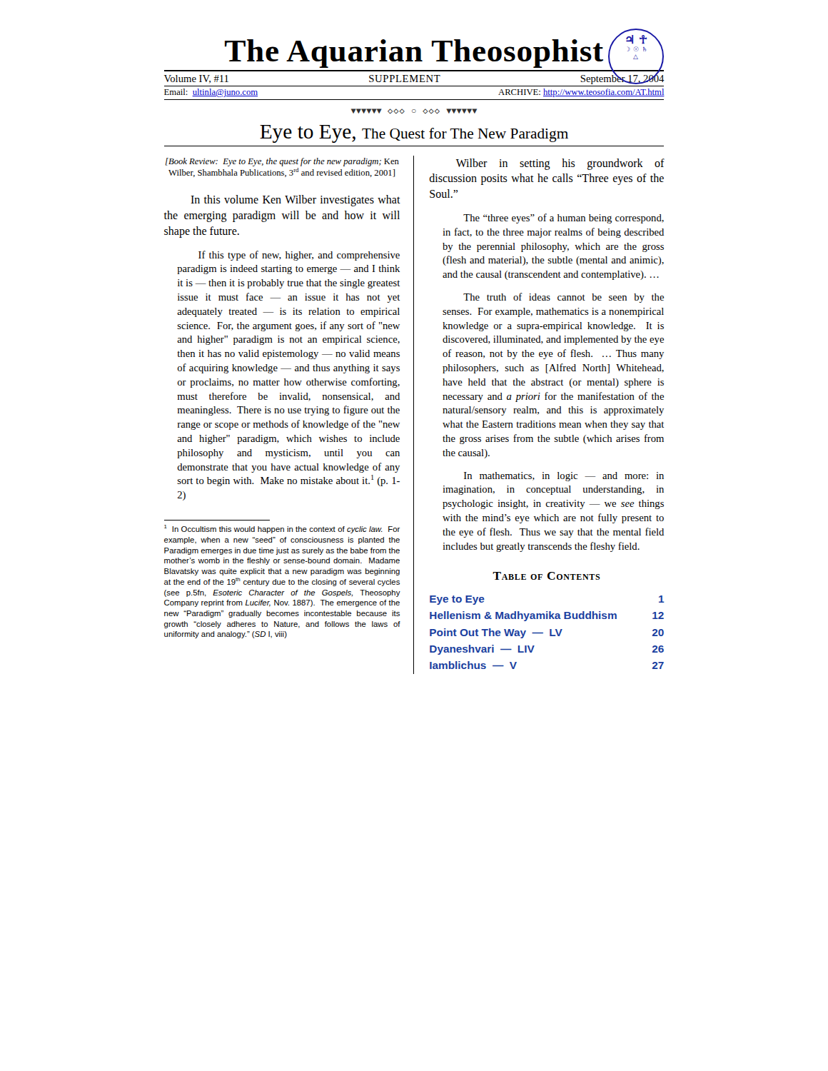♃ ☥
☽ ☉ ♄
△
The Aquarian Theosophist
Volume IV, #11 SUPPLEMENT September 17, 2004
Email: ultinla@juno.com ARCHIVE: http://www.teosofia.com/AT.html
▼▼▼▼▼▼ ◇◇◇ ○ ◇◇◇ ▼▼▼▼▼▼
Eye to Eye, The Quest for The New Paradigm
[Book Review: Eye to Eye, the quest for the new paradigm; Ken Wilber, Shambhala Publications, 3rd and revised edition, 2001]
In this volume Ken Wilber investigates what the emerging paradigm will be and how it will shape the future.
If this type of new, higher, and comprehensive paradigm is indeed starting to emerge — and I think it is — then it is probably true that the single greatest issue it must face — an issue it has not yet adequately treated — is its relation to empirical science. For, the argument goes, if any sort of "new and higher" paradigm is not an empirical science, then it has no valid epistemology — no valid means of acquiring knowledge — and thus anything it says or proclaims, no matter how otherwise comforting, must therefore be invalid, nonsensical, and meaningless. There is no use trying to figure out the range or scope or methods of knowledge of the "new and higher" paradigm, which wishes to include philosophy and mysticism, until you can demonstrate that you have actual knowledge of any sort to begin with. Make no mistake about it.1 (p. 1-2)
1 In Occultism this would happen in the context of cyclic law. For example, when a new “seed” of consciousness is planted the Paradigm emerges in due time just as surely as the babe from the mother’s womb in the fleshly or sense-bound domain. Madame Blavatsky was quite explicit that a new paradigm was beginning at the end of the 19th century due to the closing of several cycles (see p.5fn, Esoteric Character of the Gospels, Theosophy Company reprint from Lucifer, Nov. 1887). The emergence of the new “Paradigm” gradually becomes incontestable because its growth “closely adheres to Nature, and follows the laws of uniformity and analogy.” (SD I, viii)
Wilber in setting his groundwork of discussion posits what he calls “Three eyes of the Soul.”
The “three eyes” of a human being correspond, in fact, to the three major realms of being described by the perennial philosophy, which are the gross (flesh and material), the subtle (mental and animic), and the causal (transcendent and contemplative). …
The truth of ideas cannot be seen by the senses. For example, mathematics is a nonempirical knowledge or a supra-empirical knowledge. It is discovered, illuminated, and implemented by the eye of reason, not by the eye of flesh. … Thus many philosophers, such as [Alfred North] Whitehead, have held that the abstract (or mental) sphere is necessary and a priori for the manifestation of the natural/sensory realm, and this is approximately what the Eastern traditions mean when they say that the gross arises from the subtle (which arises from the causal).
In mathematics, in logic — and more: in imagination, in conceptual understanding, in psychologic insight, in creativity — we see things with the mind’s eye which are not fully present to the eye of flesh. Thus we say that the mental field includes but greatly transcends the fleshy field.
Table of Contents
| Eye to Eye | 1 |
| Hellenism & Madhyamika Buddhism | 12 |
| Point Out The Way — LV | 20 |
| Dyaneshvari — LIV | 26 |
| Iamblichus — V | 27 |